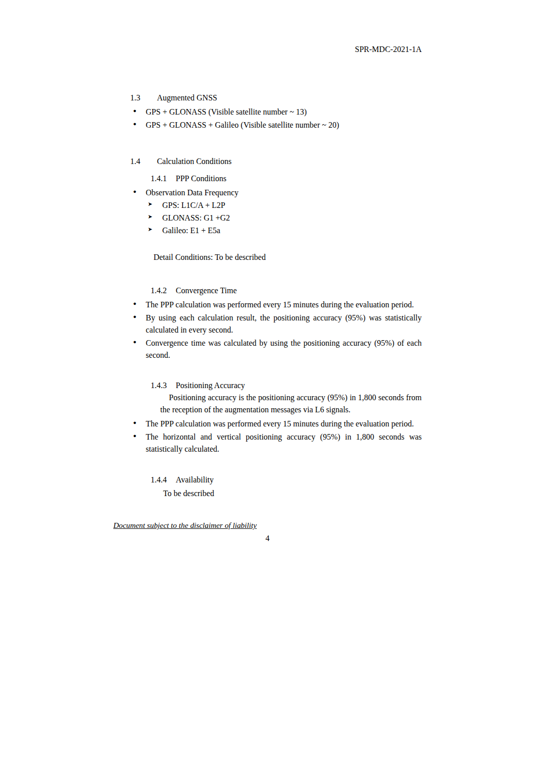SPR-MDC-2021-1A
1.3
Augmented GNSS
GPS + GLONASS (Visible satellite number ~ 13)
GPS + GLONASS + Galileo (Visible satellite number ~ 20)
1.4
Calculation Conditions
1.4.1 PPP Conditions
Observation Data Frequency
GPS: L1C/A + L2P
GLONASS: G1 +G2
Galileo: E1 + E5a
Detail Conditions: To be described
1.4.2 Convergence Time
The PPP calculation was performed every 15 minutes during the evaluation period.
By using each calculation result, the positioning accuracy (95%) was statistically calculated in every second.
Convergence time was calculated by using the positioning accuracy (95%) of each second.
1.4.3 Positioning Accuracy
Positioning accuracy is the positioning accuracy (95%) in 1,800 seconds from the reception of the augmentation messages via L6 signals.
The PPP calculation was performed every 15 minutes during the evaluation period.
The horizontal and vertical positioning accuracy (95%) in 1,800 seconds was statistically calculated.
1.4.4 Availability
To be described
Document subject to the disclaimer of liability
4